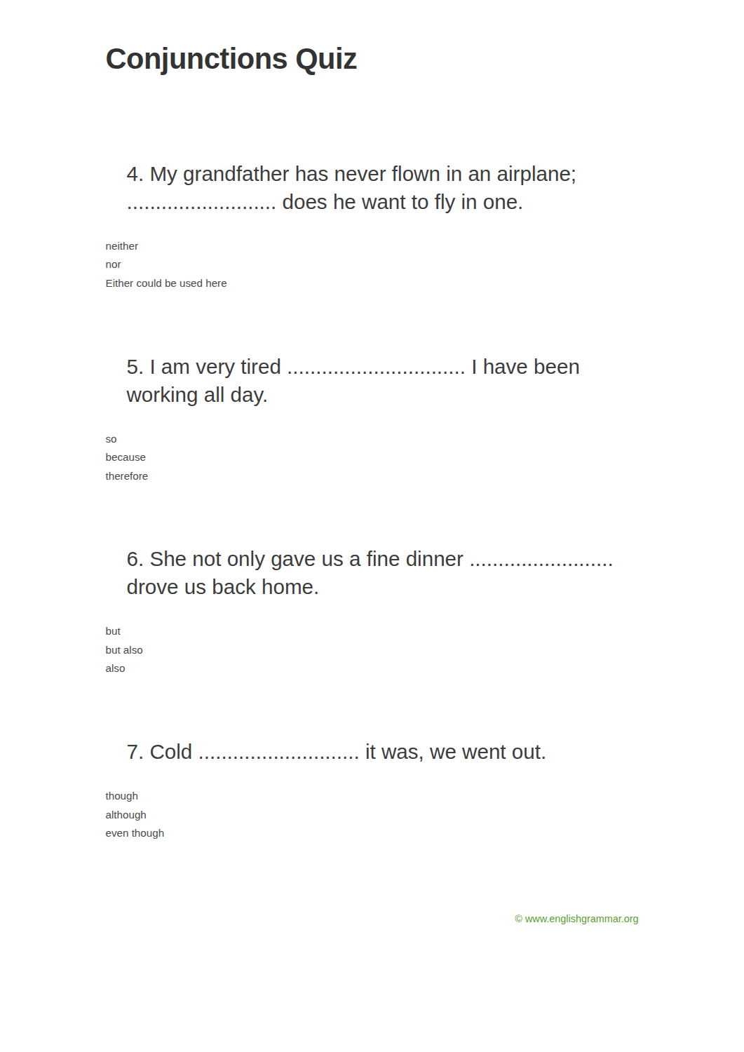Conjunctions Quiz
4. My grandfather has never flown in an airplane; .......................... does he want to fly in one.
neither
nor
Either could be used here
5. I am very tired ............................... I have been working all day.
so
because
therefore
6. She not only gave us a fine dinner ......................... drove us back home.
but
but also
also
7. Cold ............................ it was, we went out.
though
although
even though
© www.englishgrammar.org